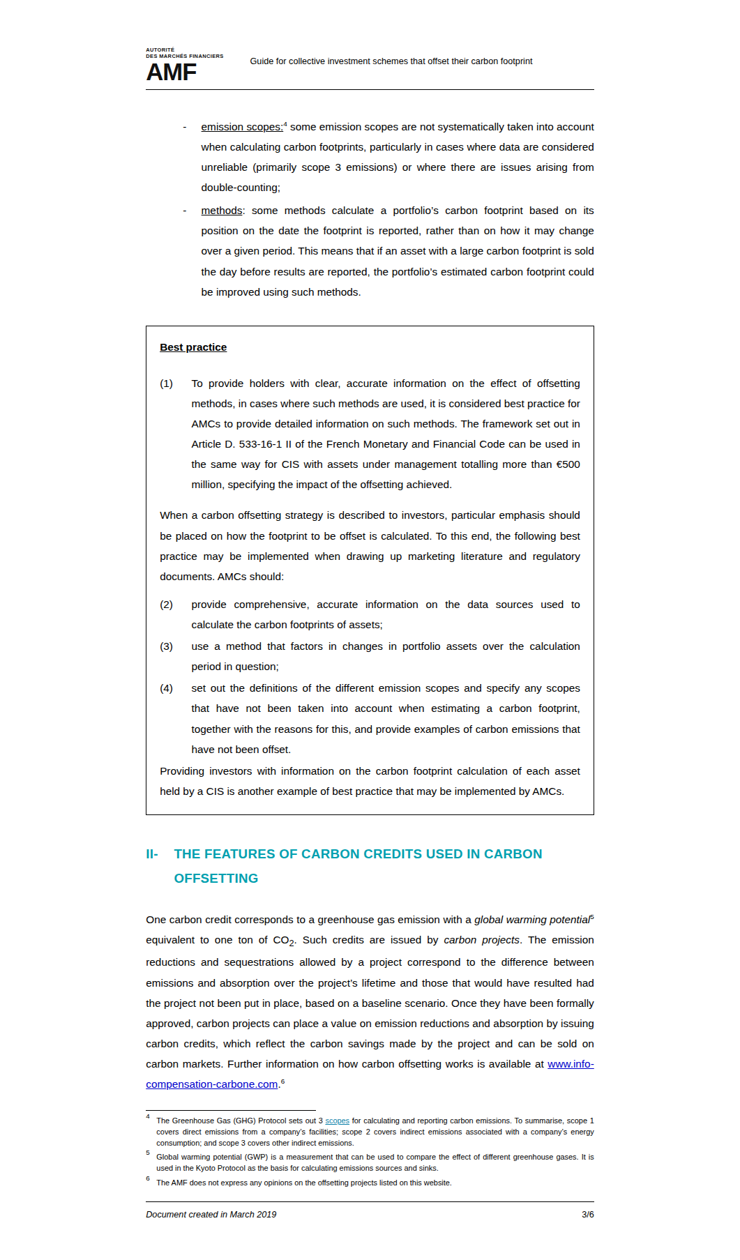AUTORITÉ DES MARCHÉS FINANCIERS AMF
Guide for collective investment schemes that offset their carbon footprint
emission scopes:4 some emission scopes are not systematically taken into account when calculating carbon footprints, particularly in cases where data are considered unreliable (primarily scope 3 emissions) or where there are issues arising from double-counting;
methods: some methods calculate a portfolio’s carbon footprint based on its position on the date the footprint is reported, rather than on how it may change over a given period. This means that if an asset with a large carbon footprint is sold the day before results are reported, the portfolio’s estimated carbon footprint could be improved using such methods.
Best practice
To provide holders with clear, accurate information on the effect of offsetting methods, in cases where such methods are used, it is considered best practice for AMCs to provide detailed information on such methods. The framework set out in Article D. 533-16-1 II of the French Monetary and Financial Code can be used in the same way for CIS with assets under management totalling more than €500 million, specifying the impact of the offsetting achieved.
When a carbon offsetting strategy is described to investors, particular emphasis should be placed on how the footprint to be offset is calculated. To this end, the following best practice may be implemented when drawing up marketing literature and regulatory documents. AMCs should:
provide comprehensive, accurate information on the data sources used to calculate the carbon footprints of assets;
use a method that factors in changes in portfolio assets over the calculation period in question;
set out the definitions of the different emission scopes and specify any scopes that have not been taken into account when estimating a carbon footprint, together with the reasons for this, and provide examples of carbon emissions that have not been offset.
Providing investors with information on the carbon footprint calculation of each asset held by a CIS is another example of best practice that may be implemented by AMCs.
II- THE FEATURES OF CARBON CREDITS USED IN CARBON OFFSETTING
One carbon credit corresponds to a greenhouse gas emission with a global warming potential5 equivalent to one ton of CO2. Such credits are issued by carbon projects. The emission reductions and sequestrations allowed by a project correspond to the difference between emissions and absorption over the project’s lifetime and those that would have resulted had the project not been put in place, based on a baseline scenario. Once they have been formally approved, carbon projects can place a value on emission reductions and absorption by issuing carbon credits, which reflect the carbon savings made by the project and can be sold on carbon markets. Further information on how carbon offsetting works is available at www.info-compensation-carbone.com.6
4 The Greenhouse Gas (GHG) Protocol sets out 3 scopes for calculating and reporting carbon emissions. To summarise, scope 1 covers direct emissions from a company’s facilities; scope 2 covers indirect emissions associated with a company’s energy consumption; and scope 3 covers other indirect emissions.
5 Global warming potential (GWP) is a measurement that can be used to compare the effect of different greenhouse gases. It is used in the Kyoto Protocol as the basis for calculating emissions sources and sinks.
6 The AMF does not express any opinions on the offsetting projects listed on this website.
Document created in March 2019 3/6